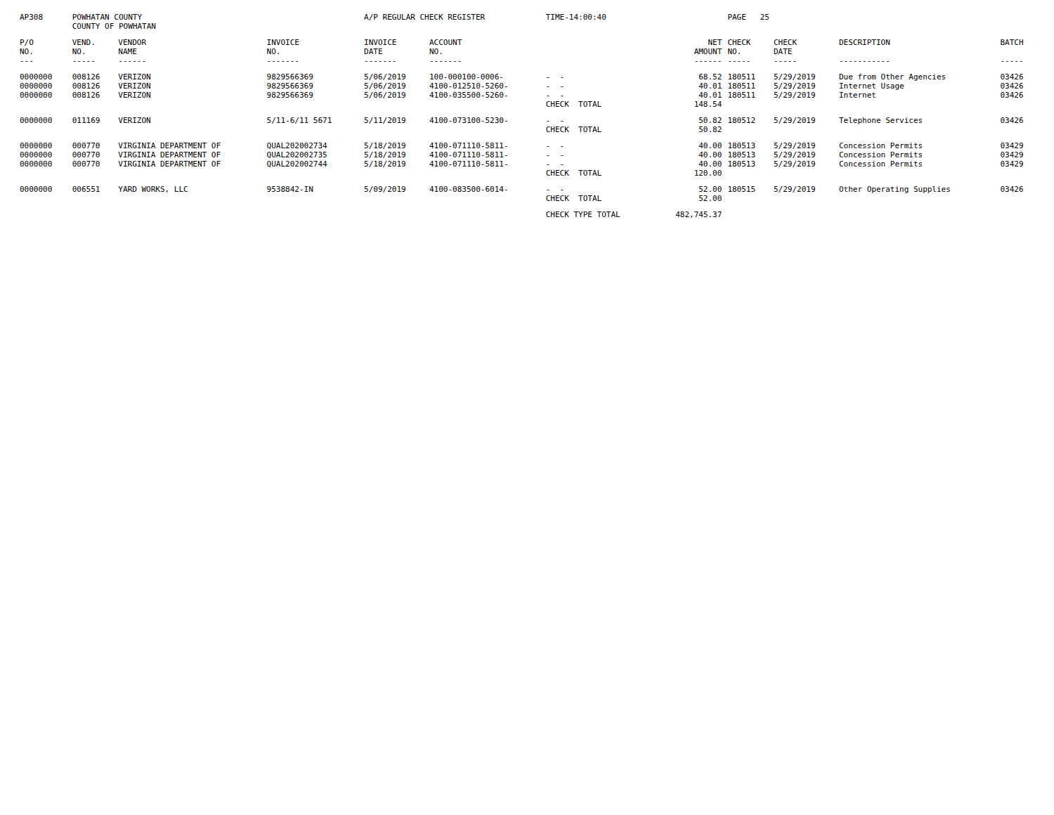| AP308 | POWHATAN COUNTY | A/P REGULAR CHECK REGISTER | TIME-14:00:40 | PAGE 25 | | |
| | COUNTY OF POWHATAN | | | | | | | | |
| P/O | VEND. | VENDOR | INVOICE | INVOICE | ACCOUNT | | NET | CHECK | CHECK | DESCRIPTION | BATCH |
| NO. | NO. | NAME | NO. | DATE | NO. | | AMOUNT | NO. | DATE | | |
| --- | ----- | ------ | ------- | ------- | ------- | | ------ | ----- | ----- | ----------- | ----- |
| 0000000 | 008126 | VERIZON | 9829566369 | 5/06/2019 | 100-000100-0006- | - - | 68.52 | 180511 | 5/29/2019 | Due from Other Agencies | 03426 |
| 0000000 | 008126 | VERIZON | 9829566369 | 5/06/2019 | 4100-012510-5260- | - - | 40.01 | 180511 | 5/29/2019 | Internet Usage | 03426 |
| 0000000 | 008126 | VERIZON | 9829566369 | 5/06/2019 | 4100-035500-5260- | - - | 40.01 | 180511 | 5/29/2019 | Internet | 03426 |
| | | | | | | CHECK TOTAL | 148.54 | | | | |
| 0000000 | 011169 | VERIZON | 5/11-6/11 5671 | 5/11/2019 | 4100-073100-5230- | - - | 50.82 | 180512 | 5/29/2019 | Telephone Services | 03426 |
| | | | | | | CHECK TOTAL | 50.82 | | | | |
| 0000000 | 000770 | VIRGINIA DEPARTMENT OF | QUAL202002734 | 5/18/2019 | 4100-071110-5811- | - - | 40.00 | 180513 | 5/29/2019 | Concession Permits | 03429 |
| 0000000 | 000770 | VIRGINIA DEPARTMENT OF | QUAL202002735 | 5/18/2019 | 4100-071110-5811- | - - | 40.00 | 180513 | 5/29/2019 | Concession Permits | 03429 |
| 0000000 | 000770 | VIRGINIA DEPARTMENT OF | QUAL202002744 | 5/18/2019 | 4100-071110-5811- | - - | 40.00 | 180513 | 5/29/2019 | Concession Permits | 03429 |
| | | | | | | CHECK TOTAL | 120.00 | | | | |
| 0000000 | 006551 | YARD WORKS, LLC | 9538842-IN | 5/09/2019 | 4100-083500-6014- | - - | 52.00 | 180515 | 5/29/2019 | Other Operating Supplies | 03426 |
| | | | | | | CHECK TOTAL | 52.00 | | | | |
| | | | | | | CHECK TYPE TOTAL | 482,745.37 | | | | |